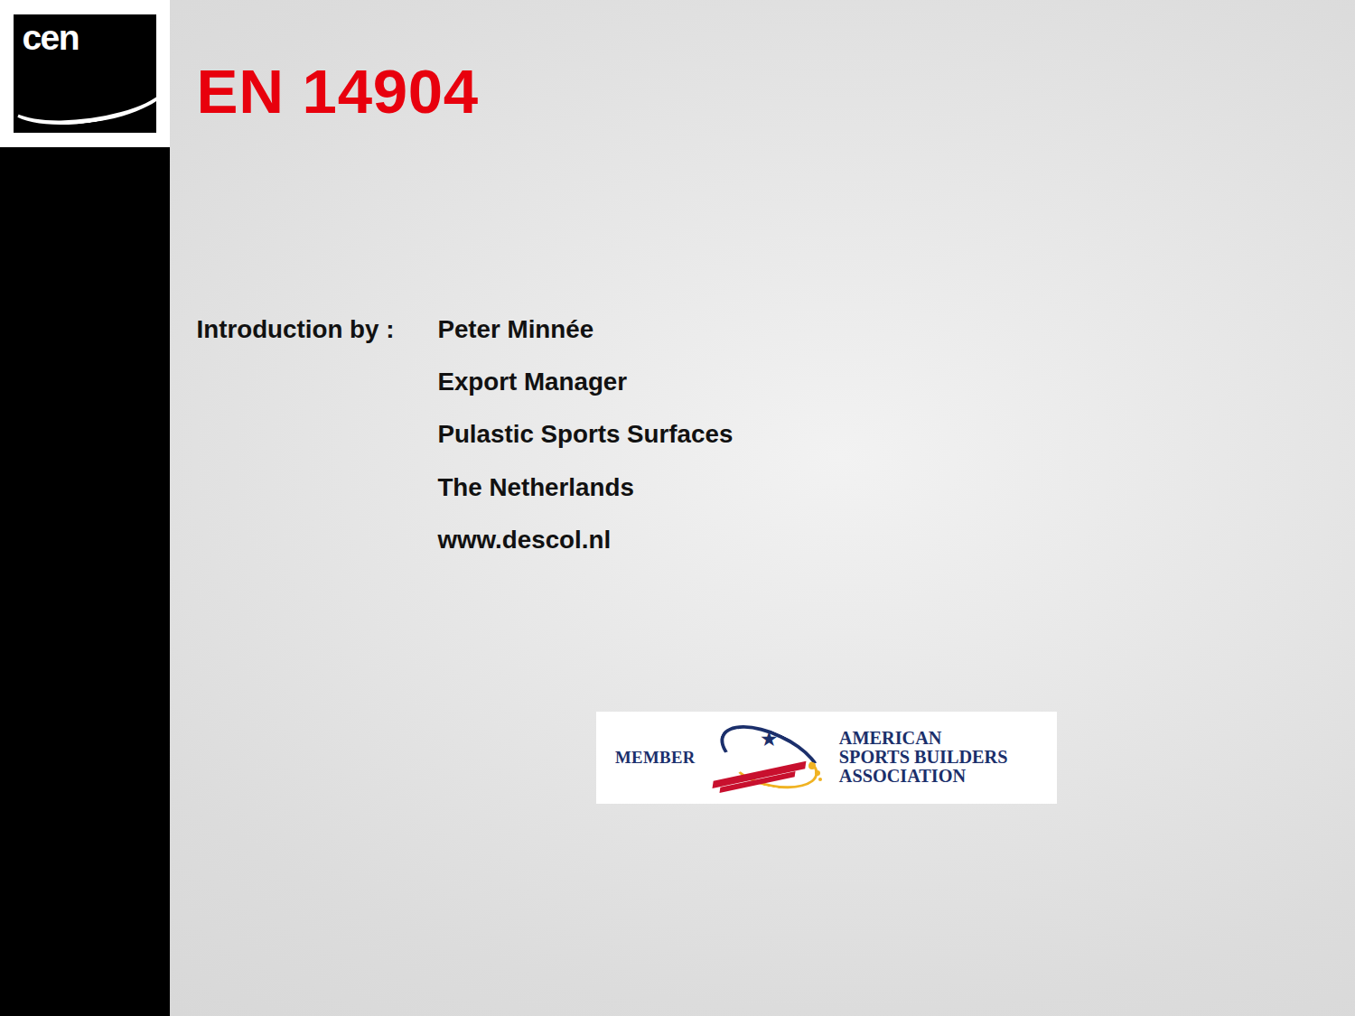cen
EN 14904
| Introduction by : | Peter Minnée |
| | Export Manager |
| | Pulastic Sports Surfaces |
| | The Netherlands |
| | www.descol.nl |
MEMBER ★ AMERICAN
SPORTS BUILDERS
ASSOCIATION